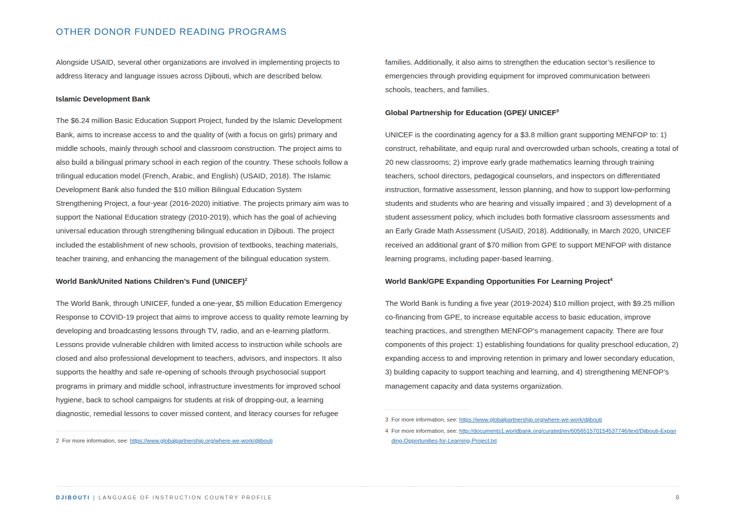Other Donor Funded Reading Programs
Alongside USAID, several other organizations are involved in implementing projects to address literacy and language issues across Djibouti, which are described below.
Islamic Development Bank
The $6.24 million Basic Education Support Project, funded by the Islamic Development Bank, aims to increase access to and the quality of (with a focus on girls) primary and middle schools, mainly through school and classroom construction. The project aims to also build a bilingual primary school in each region of the country. These schools follow a trilingual education model (French, Arabic, and English) (USAID, 2018). The Islamic Development Bank also funded the $10 million Bilingual Education System Strengthening Project, a four-year (2016-2020) initiative. The projects primary aim was to support the National Education strategy (2010-2019), which has the goal of achieving universal education through strengthening bilingual education in Djibouti. The project included the establishment of new schools, provision of textbooks, teaching materials, teacher training, and enhancing the management of the bilingual education system.
World Bank/United Nations Children’s Fund (UNICEF)2
The World Bank, through UNICEF, funded a one-year, $5 million Education Emergency Response to COVID-19 project that aims to improve access to quality remote learning by developing and broadcasting lessons through TV, radio, and an e-learning platform. Lessons provide vulnerable children with limited access to instruction while schools are closed and also professional development to teachers, advisors, and inspectors. It also supports the healthy and safe re-opening of schools through psychosocial support programs in primary and middle school, infrastructure investments for improved school hygiene, back to school campaigns for students at risk of dropping-out, a learning diagnostic, remedial lessons to cover missed content, and literacy courses for refugee
2 For more information, see: https://www.globalpartnership.org/where-we-work/djibouti
families. Additionally, it also aims to strengthen the education sector’s resilience to emergencies through providing equipment for improved communication between schools, teachers, and families.
Global Partnership for Education (GPE)/ UNICEF3
UNICEF is the coordinating agency for a $3.8 million grant supporting MENFOP to: 1) construct, rehabilitate, and equip rural and overcrowded urban schools, creating a total of 20 new classrooms; 2) improve early grade mathematics learning through training teachers, school directors, pedagogical counselors, and inspectors on differentiated instruction, formative assessment, lesson planning, and how to support low-performing students and students who are hearing and visually impaired ; and 3) development of a student assessment policy, which includes both formative classroom assessments and an Early Grade Math Assessment (USAID, 2018). Additionally, in March 2020, UNICEF received an additional grant of $70 million from GPE to support MENFOP with distance learning programs, including paper-based learning.
World Bank/GPE Expanding Opportunities For Learning Project4
The World Bank is funding a five year (2019-2024) $10 million project, with $9.25 million co-financing from GPE, to increase equitable access to basic education, improve teaching practices, and strengthen MENFOP’s management capacity. There are four components of this project: 1) establishing foundations for quality preschool education, 2) expanding access to and improving retention in primary and lower secondary education, 3) building capacity to support teaching and learning, and 4) strengthening MENFOP’s management capacity and data systems organization.
3 For more information, see: https://www.globalpartnership.org/where-we-work/djibouti
4 For more information, see: http://documents1.worldbank.org/curated/en/605651570154537746/text/Djibouti-Expanding-Opportunities-for-Learning-Project.txt
DJIBOUTI|Language of Instruction Country Profile
8